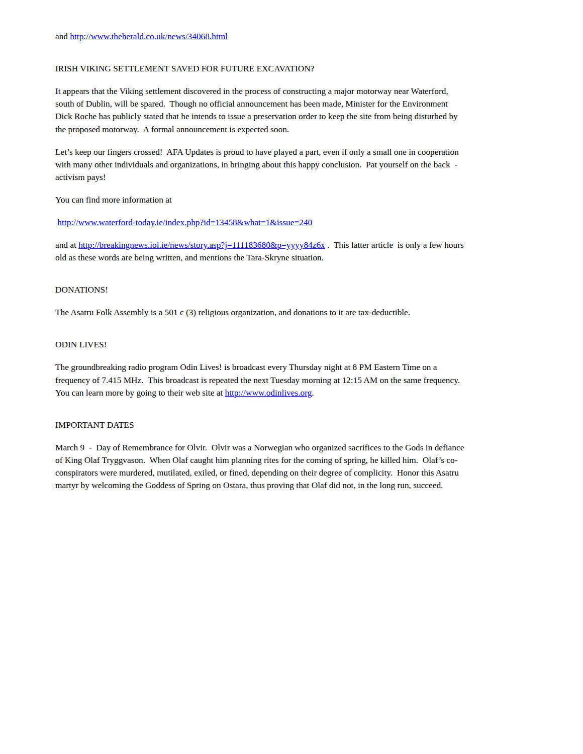and http://www.theherald.co.uk/news/34068.html
IRISH VIKING SETTLEMENT SAVED FOR FUTURE EXCAVATION?
It appears that the Viking settlement discovered in the process of constructing a major motorway near Waterford, south of Dublin, will be spared. Though no official announcement has been made, Minister for the Environment Dick Roche has publicly stated that he intends to issue a preservation order to keep the site from being disturbed by the proposed motorway. A formal announcement is expected soon.
Let’s keep our fingers crossed! AFA Updates is proud to have played a part, even if only a small one in cooperation with many other individuals and organizations, in bringing about this happy conclusion. Pat yourself on the back - activism pays!
You can find more information at
http://www.waterford-today.ie/index.php?id=13458&what=1&issue=240
and at http://breakingnews.iol.ie/news/story.asp?j=111183680&p=yyyy84z6x . This latter article is only a few hours old as these words are being written, and mentions the Tara-Skryne situation.
DONATIONS!
The Asatru Folk Assembly is a 501 c (3) religious organization, and donations to it are tax-deductible.
ODIN LIVES!
The groundbreaking radio program Odin Lives! is broadcast every Thursday night at 8 PM Eastern Time on a frequency of 7.415 MHz. This broadcast is repeated the next Tuesday morning at 12:15 AM on the same frequency. You can learn more by going to their web site at http://www.odinlives.org.
IMPORTANT DATES
March 9 - Day of Remembrance for Olvir. Olvir was a Norwegian who organized sacrifices to the Gods in defiance of King Olaf Tryggvason. When Olaf caught him planning rites for the coming of spring, he killed him. Olaf’s co-conspirators were murdered, mutilated, exiled, or fined, depending on their degree of complicity. Honor this Asatru martyr by welcoming the Goddess of Spring on Ostara, thus proving that Olaf did not, in the long run, succeed.